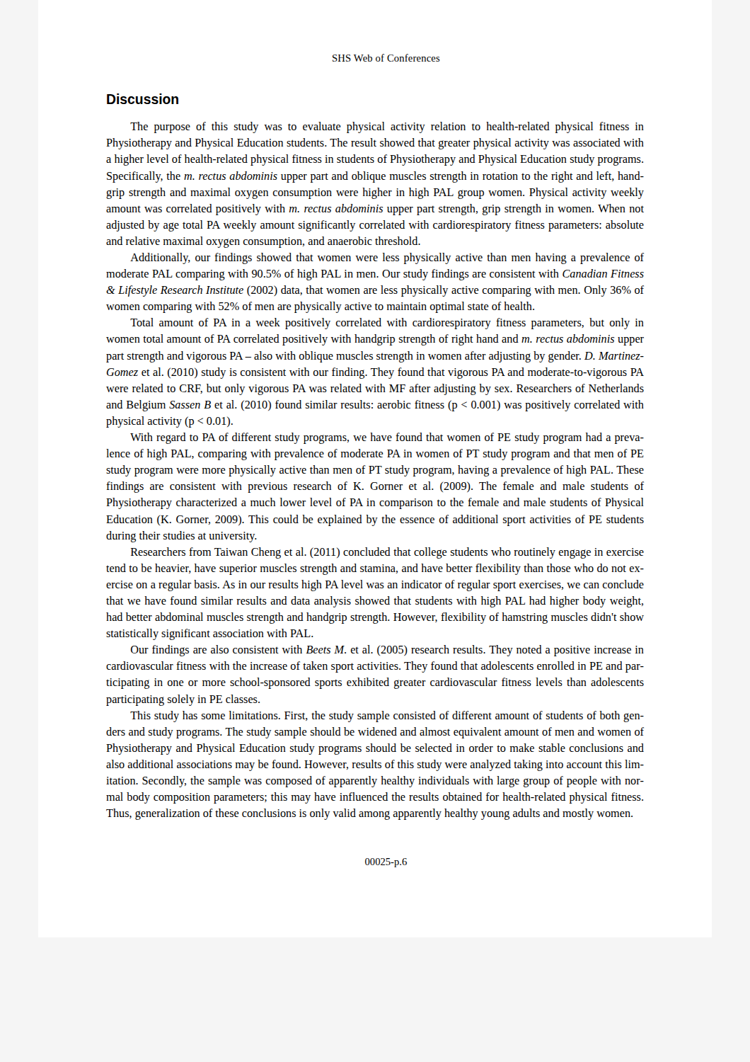SHS Web of Conferences
Discussion
The purpose of this study was to evaluate physical activity relation to health-related physical fitness in Physiotherapy and Physical Education students. The result showed that greater physical activity was associated with a higher level of health-related physical fitness in students of Physiotherapy and Physical Education study programs. Specifically, the m. rectus abdominis upper part and oblique muscles strength in rotation to the right and left, handgrip strength and maximal oxygen consumption were higher in high PAL group women. Physical activity weekly amount was correlated positively with m. rectus abdominis upper part strength, grip strength in women. When not adjusted by age total PA weekly amount significantly correlated with cardiorespiratory fitness parameters: absolute and relative maximal oxygen consumption, and anaerobic threshold.
Additionally, our findings showed that women were less physically active than men having a prevalence of moderate PAL comparing with 90.5% of high PAL in men. Our study findings are consistent with Canadian Fitness & Lifestyle Research Institute (2002) data, that women are less physically active comparing with men. Only 36% of women comparing with 52% of men are physically active to maintain optimal state of health.
Total amount of PA in a week positively correlated with cardiorespiratory fitness parameters, but only in women total amount of PA correlated positively with handgrip strength of right hand and m. rectus abdominis upper part strength and vigorous PA – also with oblique muscles strength in women after adjusting by gender. D. Martinez-Gomez et al. (2010) study is consistent with our finding. They found that vigorous PA and moderate-to-vigorous PA were related to CRF, but only vigorous PA was related with MF after adjusting by sex. Researchers of Netherlands and Belgium Sassen B et al. (2010) found similar results: aerobic fitness (p < 0.001) was positively correlated with physical activity (p < 0.01).
With regard to PA of different study programs, we have found that women of PE study program had a prevalence of high PAL, comparing with prevalence of moderate PA in women of PT study program and that men of PE study program were more physically active than men of PT study program, having a prevalence of high PAL. These findings are consistent with previous research of K. Gorner et al. (2009). The female and male students of Physiotherapy characterized a much lower level of PA in comparison to the female and male students of Physical Education (K. Gorner, 2009). This could be explained by the essence of additional sport activities of PE students during their studies at university.
Researchers from Taiwan Cheng et al. (2011) concluded that college students who routinely engage in exercise tend to be heavier, have superior muscles strength and stamina, and have better flexibility than those who do not exercise on a regular basis. As in our results high PA level was an indicator of regular sport exercises, we can conclude that we have found similar results and data analysis showed that students with high PAL had higher body weight, had better abdominal muscles strength and handgrip strength. However, flexibility of hamstring muscles didn't show statistically significant association with PAL.
Our findings are also consistent with Beets M. et al. (2005) research results. They noted a positive increase in cardiovascular fitness with the increase of taken sport activities. They found that adolescents enrolled in PE and participating in one or more school-sponsored sports exhibited greater cardiovascular fitness levels than adolescents participating solely in PE classes.
This study has some limitations. First, the study sample consisted of different amount of students of both genders and study programs. The study sample should be widened and almost equivalent amount of men and women of Physiotherapy and Physical Education study programs should be selected in order to make stable conclusions and also additional associations may be found. However, results of this study were analyzed taking into account this limitation. Secondly, the sample was composed of apparently healthy individuals with large group of people with normal body composition parameters; this may have influenced the results obtained for health-related physical fitness. Thus, generalization of these conclusions is only valid among apparently healthy young adults and mostly women.
00025-p.6